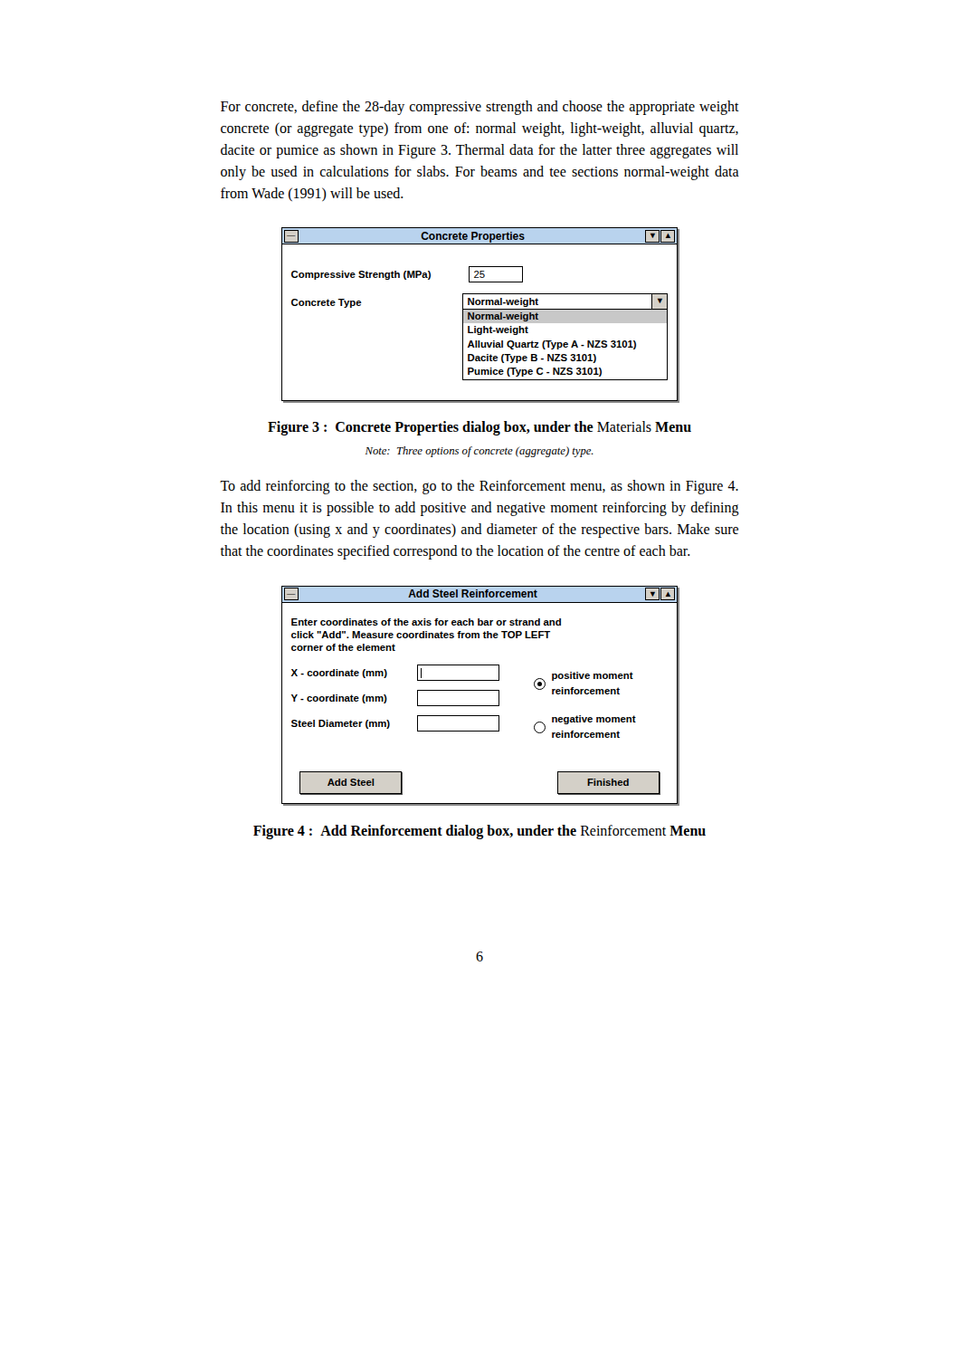For concrete, define the 28-day compressive strength and choose the appropriate weight concrete (or aggregate type) from one of: normal weight, light-weight, alluvial quartz, dacite or pumice as shown in Figure 3. Thermal data for the latter three aggregates will only be used in calculations for slabs. For beams and tee sections normal-weight data from Wade (1991) will be used.
— Concrete Properties ▼ ▲
Compressive Strength (MPa)
25
Concrete Type
Normal-weight
▼
Normal-weight
Light-weight
Alluvial Quartz (Type A - NZS 3101)
Dacite (Type B - NZS 3101)
Pumice (Type C - NZS 3101)
Figure 3 : Concrete Properties dialog box, under the Materials Menu
Note: Three options of concrete (aggregate) type.
To add reinforcing to the section, go to the Reinforcement menu, as shown in Figure 4. In this menu it is possible to add positive and negative moment reinforcing by defining the location (using x and y coordinates) and diameter of the respective bars. Make sure that the coordinates specified correspond to the location of the centre of each bar.
— Add Steel Reinforcement ▼ ▲
Enter coordinates of the axis for each bar or strand and
click "Add". Measure coordinates from the TOP LEFT
corner of the element
X - coordinate (mm)
Y - coordinate (mm)
Steel Diameter (mm)
positive moment reinforcement
negative moment reinforcement
Add Steel
Finished
Figure 4 : Add Reinforcement dialog box, under the Reinforcement Menu
6